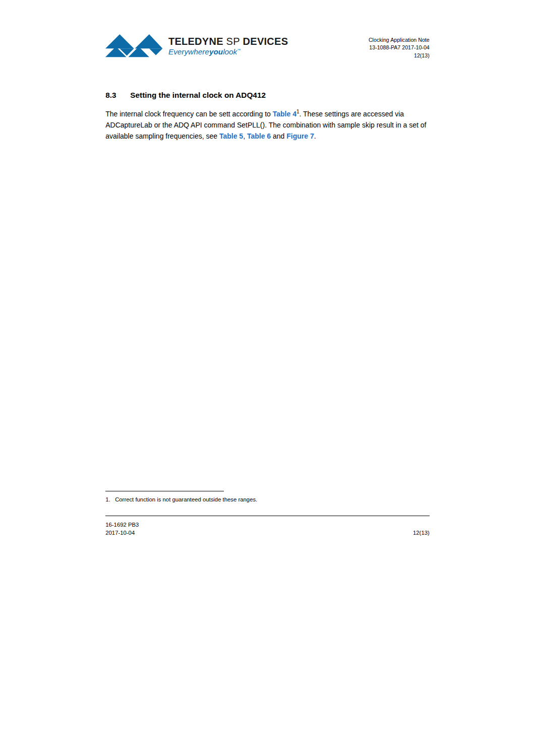TELEDYNE SP DEVICES
Everywhereyoulook™
Clocking Application Note
13-1088-PA7 2017-10-04
12(13)
8.3 Setting the internal clock on ADQ412
The internal clock frequency can be sett according to Table 41. These settings are accessed via ADCaptureLab or the ADQ API command SetPLL(). The combination with sample skip result in a set of available sampling frequencies, see Table 5, Table 6 and Figure 7.
1. Correct function is not guaranteed outside these ranges.
16-1692 PB3
2017-10-04
12(13)